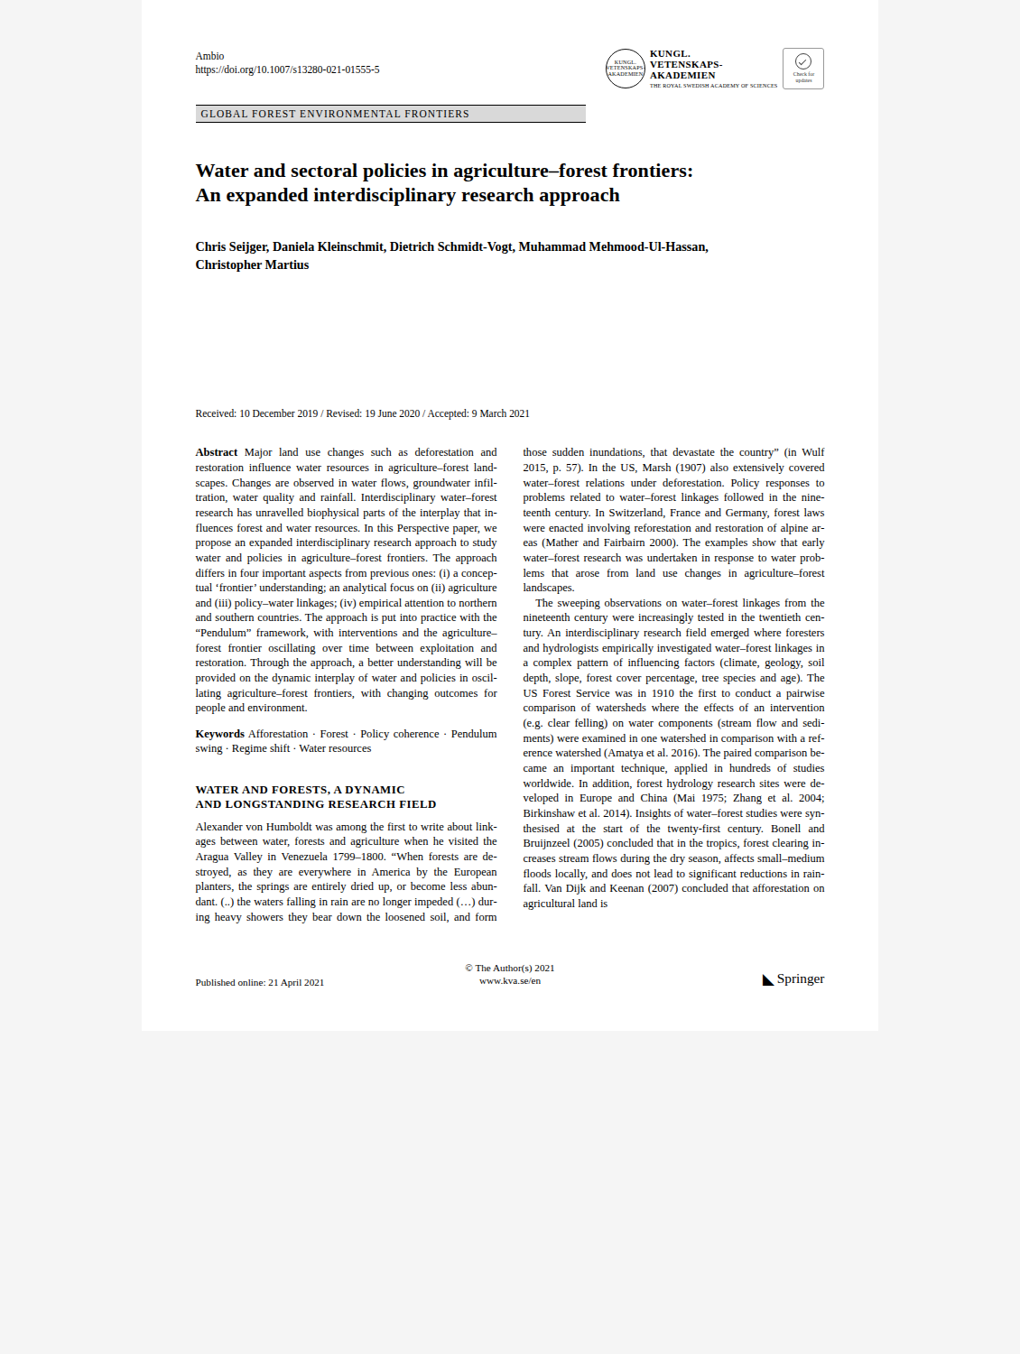Ambio https://doi.org/10.1007/s13280-021-01555-5
KUNGL.
VETENSKAPS-
AKADEMIEN
Kungl.
Vetenskaps-
Akademien The Royal Swedish Academy of Sciences
Check for
updates
GLOBAL FOREST ENVIRONMENTAL FRONTIERS
Water and sectoral policies in agriculture–forest frontiers:
An expanded interdisciplinary research approach
Chris Seijger, Daniela Kleinschmit, Dietrich Schmidt-Vogt, Muhammad Mehmood-Ul-Hassan,
Christopher Martius
Received: 10 December 2019 / Revised: 19 June 2020 / Accepted: 9 March 2021
Abstract Major land use changes such as deforestation and restoration influence water resources in agriculture–forest landscapes. Changes are observed in water flows, groundwater infiltration, water quality and rainfall. Interdisciplinary water–forest research has unravelled biophysical parts of the interplay that influences forest and water resources. In this Perspective paper, we propose an expanded interdisciplinary research approach to study water and policies in agriculture–forest frontiers. The approach differs in four important aspects from previous ones: (i) a conceptual ‘frontier’ understanding; an analytical focus on (ii) agriculture and (iii) policy–water linkages; (iv) empirical attention to northern and southern countries. The approach is put into practice with the “Pendulum” framework, with interventions and the agriculture–forest frontier oscillating over time between exploitation and restoration. Through the approach, a better understanding will be provided on the dynamic interplay of water and policies in oscillating agriculture–forest frontiers, with changing outcomes for people and environment.
Keywords Afforestation · Forest · Policy coherence · Pendulum swing · Regime shift · Water resources
WATER AND FORESTS, A DYNAMIC
AND LONGSTANDING RESEARCH FIELD
Alexander von Humboldt was among the first to write about linkages between water, forests and agriculture when he visited the Aragua Valley in Venezuela 1799–1800. “When forests are destroyed, as they are everywhere in America by the European planters, the springs are entirely dried up, or become less abundant. (..) the waters falling in rain are no longer impeded (…) during heavy showers they bear down the loosened soil, and form those sudden inundations, that devastate the country” (in Wulf 2015, p. 57). In the US, Marsh (1907) also extensively covered water–forest relations under deforestation. Policy responses to problems related to water–forest linkages followed in the nineteenth century. In Switzerland, France and Germany, forest laws were enacted involving reforestation and restoration of alpine areas (Mather and Fairbairn 2000). The examples show that early water–forest research was undertaken in response to water problems that arose from land use changes in agriculture–forest landscapes.
The sweeping observations on water–forest linkages from the nineteenth century were increasingly tested in the twentieth century. An interdisciplinary research field emerged where foresters and hydrologists empirically investigated water–forest linkages in a complex pattern of influencing factors (climate, geology, soil depth, slope, forest cover percentage, tree species and age). The US Forest Service was in 1910 the first to conduct a pairwise comparison of watersheds where the effects of an intervention (e.g. clear felling) on water components (stream flow and sediments) were examined in one watershed in comparison with a reference watershed (Amatya et al. 2016). The paired comparison became an important technique, applied in hundreds of studies worldwide. In addition, forest hydrology research sites were developed in Europe and China (Mai 1975; Zhang et al. 2004; Birkinshaw et al. 2014). Insights of water–forest studies were synthesised at the start of the twenty-first century. Bonell and Bruijnzeel (2005) concluded that in the tropics, forest clearing increases stream flows during the dry season, affects small–medium floods locally, and does not lead to significant reductions in rainfall. Van Dijk and Keenan (2007) concluded that afforestation on agricultural land is
Published online: 21 April 2021
© The Author(s) 2021
www.kva.se/en
◢Springer